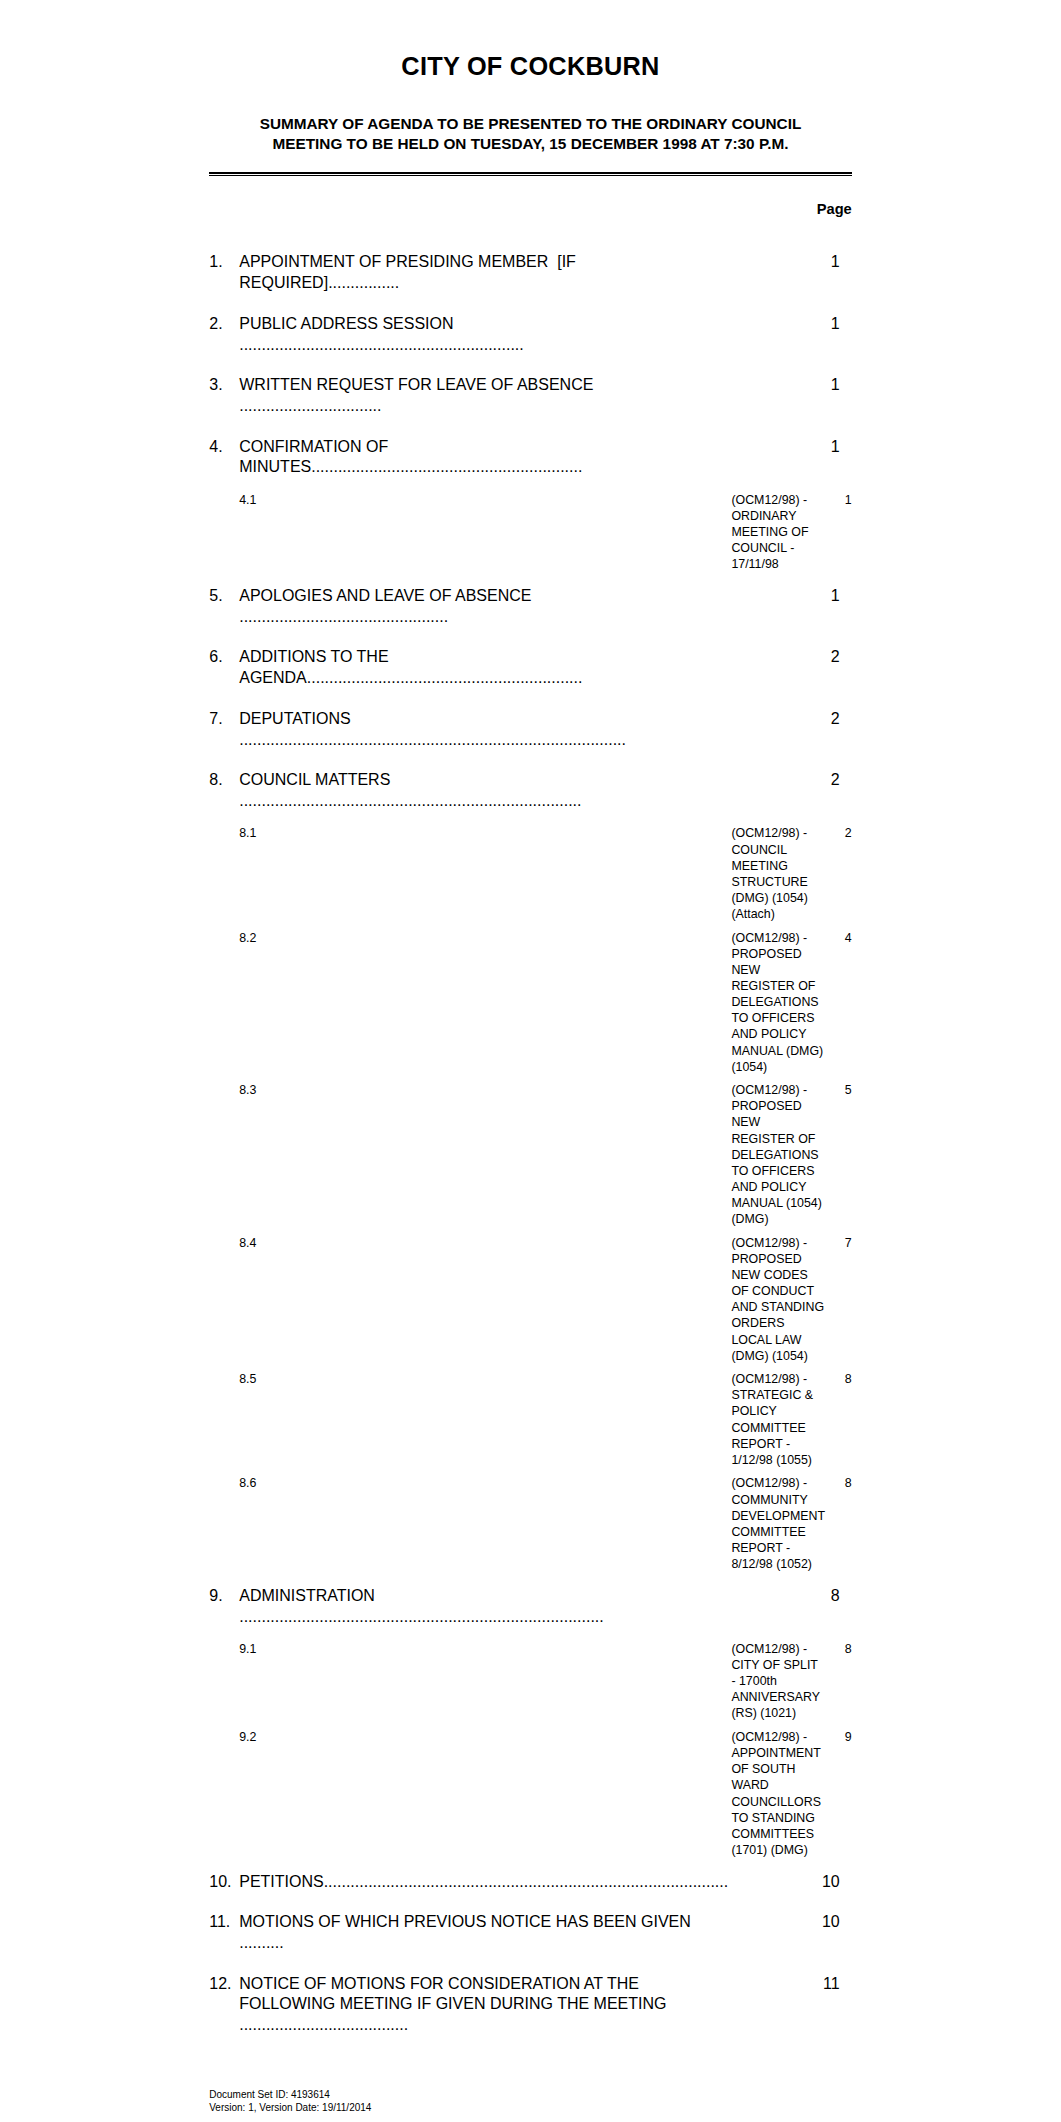CITY OF COCKBURN
SUMMARY OF AGENDA TO BE PRESENTED TO THE ORDINARY COUNCIL MEETING TO BE HELD ON TUESDAY, 15 DECEMBER 1998 AT 7:30 P.M.
Page
| 1. | APPOINTMENT OF PRESIDING MEMBER [IF REQUIRED] ................ | 1 |
| 2. | PUBLIC ADDRESS SESSION ................................................................ | 1 |
| 3. | WRITTEN REQUEST FOR LEAVE OF ABSENCE ................................ | 1 |
| 4. | CONFIRMATION OF MINUTES ............................................................. | 1 |
| | 4.1 | (OCM12/98) - ORDINARY MEETING OF COUNCIL - 17/11/98 | 1 |
| 5. | APOLOGIES AND LEAVE OF ABSENCE ............................................... | 1 |
| 6. | ADDITIONS TO THE AGENDA .............................................................. | 2 |
| 7. | DEPUTATIONS ....................................................................................... | 2 |
| 8. | COUNCIL MATTERS ............................................................................. | 2 |
| | 8.1 | (OCM12/98) - COUNCIL MEETING STRUCTURE (DMG) (1054) (Attach) | 2 |
| | 8.2 | (OCM12/98) - PROPOSED NEW REGISTER OF DELEGATIONS TO OFFICERS AND POLICY MANUAL (DMG) (1054) | 4 |
| | 8.3 | (OCM12/98) - PROPOSED NEW REGISTER OF DELEGATIONS TO OFFICERS AND POLICY MANUAL (1054) (DMG) | 5 |
| | 8.4 | (OCM12/98) - PROPOSED NEW CODES OF CONDUCT AND STANDING ORDERS LOCAL LAW (DMG) (1054) | 7 |
| | 8.5 | (OCM12/98) - STRATEGIC & POLICY COMMITTEE REPORT - 1/12/98 (1055) | 8 |
| | 8.6 | (OCM12/98) - COMMUNITY DEVELOPMENT COMMITTEE REPORT - 8/12/98 (1052) | 8 |
| 9. | ADMINISTRATION .................................................................................. | 8 |
| | 9.1 | (OCM12/98) - CITY OF SPLIT - 1700th ANNIVERSARY (RS) (1021) | 8 |
| | 9.2 | (OCM12/98) - APPOINTMENT OF SOUTH WARD COUNCILLORS TO STANDING COMMITTEES (1701) (DMG) | 9 |
| 10. | PETITIONS ........................................................................................... | 10 |
| 11. | MOTIONS OF WHICH PREVIOUS NOTICE HAS BEEN GIVEN .......... | 10 |
| 12. | NOTICE OF MOTIONS FOR CONSIDERATION AT THE FOLLOWING MEETING IF GIVEN DURING THE MEETING ...................................... | 11 |
Document Set ID: 4193614
Version: 1, Version Date: 19/11/2014